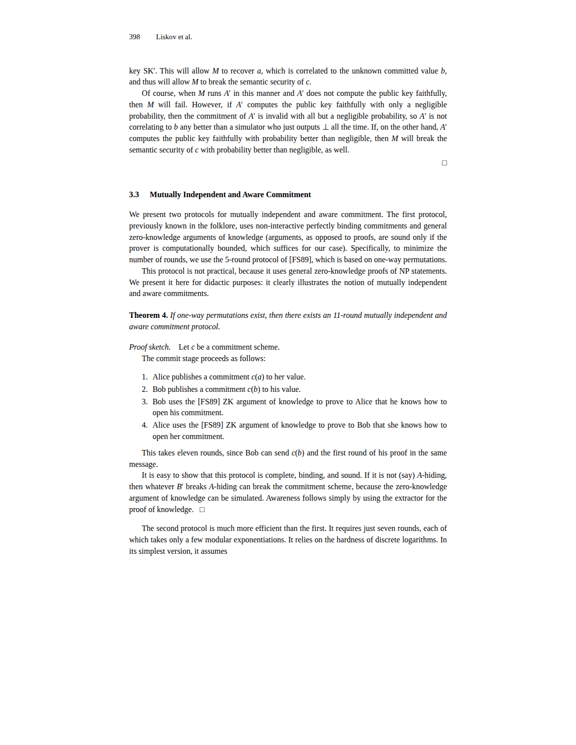398 Liskov et al.
key SK′. This will allow M to recover a, which is correlated to the unknown committed value b, and thus will allow M to break the semantic security of c.
Of course, when M runs A′ in this manner and A′ does not compute the public key faithfully, then M will fail. However, if A′ computes the public key faithfully with only a negligible probability, then the commitment of A′ is invalid with all but a negligible probability, so A′ is not correlating to b any better than a simulator who just outputs ⊥ all the time. If, on the other hand, A′ computes the public key faithfully with probability better than negligible, then M will break the semantic security of c with probability better than negligible, as well.
□
3.3 Mutually Independent and Aware Commitment
We present two protocols for mutually independent and aware commitment. The first protocol, previously known in the folklore, uses non-interactive perfectly binding commitments and general zero-knowledge arguments of knowledge (arguments, as opposed to proofs, are sound only if the prover is computationally bounded, which suffices for our case). Specifically, to minimize the number of rounds, we use the 5-round protocol of [FS89], which is based on one-way permutations.
This protocol is not practical, because it uses general zero-knowledge proofs of NP statements. We present it here for didactic purposes: it clearly illustrates the notion of mutually independent and aware commitments.
Theorem 4. If one-way permutations exist, then there exists an 11-round mutually independent and aware commitment protocol.
Proof sketch. Let c be a commitment scheme.
The commit stage proceeds as follows:
Alice publishes a commitment c(a) to her value.
Bob publishes a commitment c(b) to his value.
Bob uses the [FS89] ZK argument of knowledge to prove to Alice that he knows how to open his commitment.
Alice uses the [FS89] ZK argument of knowledge to prove to Bob that she knows how to open her commitment.
This takes eleven rounds, since Bob can send c(b) and the first round of his proof in the same message.
It is easy to show that this protocol is complete, binding, and sound. If it is not (say) A-hiding, then whatever B′ breaks A-hiding can break the commitment scheme, because the zero-knowledge argument of knowledge can be simulated. Awareness follows simply by using the extractor for the proof of knowledge. □
The second protocol is much more efficient than the first. It requires just seven rounds, each of which takes only a few modular exponentiations. It relies on the hardness of discrete logarithms. In its simplest version, it assumes